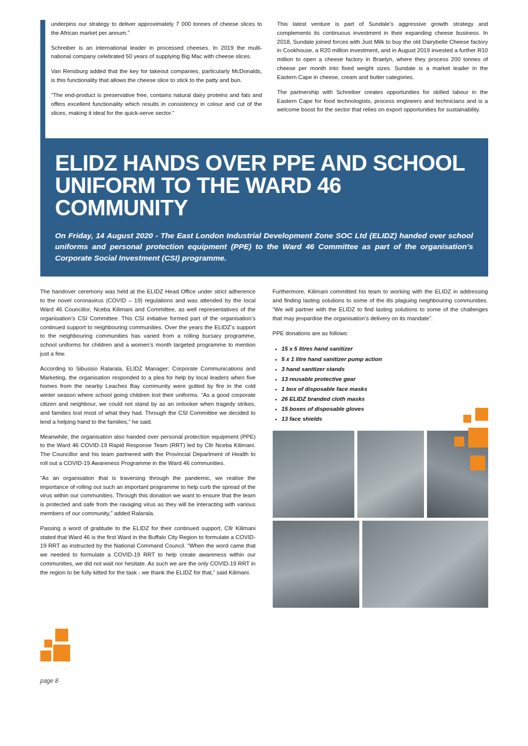underpins our strategy to deliver approximately 7 000 tonnes of cheese slices to the African market per annum.”
Schreiber is an international leader in processed cheeses. In 2019 the multi-national company celebrated 50 years of supplying Big Mac with cheese slices.
Van Rensburg added that the key for takeout companies, particularly McDonalds, is this functionality that allows the cheese slice to stick to the patty and bun.
“The end-product is preservative free, contains natural dairy proteins and fats and offers excellent functionality which results in consistency in colour and cut of the slices, making it ideal for the quick-serve sector.”
This latest venture is part of Sundale’s aggressive growth strategy and complements its continuous investment in their expanding cheese business. In 2018, Sundale joined forces with Just Milk to buy the old Dairybelle Cheese factory in Cookhouse, a R20 million investment, and in August 2019 invested a further R10 million to open a cheese factory in Braelyn, where they process 200 tonnes of cheese per month into fixed weight sizes. Sundale is a market leader in the Eastern Cape in cheese, cream and butter categories.
The partnership with Schreiber creates opportunities for skilled labour in the Eastern Cape for food technologists, process engineers and technicians and is a welcome boost for the sector that relies on export opportunities for sustainability.
ELIDZ hands over PPE and school uniform to the Ward 46 community
On Friday, 14 August 2020 - The East London Industrial Development Zone SOC Ltd (ELIDZ) handed over school uniforms and personal protection equipment (PPE) to the Ward 46 Committee as part of the organisation’s Corporate Social Investment (CSI) programme.
The handover ceremony was held at the ELIDZ Head Office under strict adherence to the novel coronavirus (COVID – 19) regulations and was attended by the local Ward 46 Councillor, Nceba Kilimani and Committee, as well representatives of the organisation’s CSI Committee. This CSI initiative formed part of the organisation’s continued support to neighbouring communities. Over the years the ELIDZ’s support to the neighbouring communities has varied from a rolling bursary programme, school uniforms for children and a women’s month targeted programme to mention just a few.
According to Sibusiso Ralarala, ELIDZ Manager: Corporate Communications and Marketing, the organisation responded to a plea for help by local leaders when five homes from the nearby Leaches Bay community were gutted by fire in the cold winter season where school going children lost their uniforms. “As a good corporate citizen and neighbour, we could not stand by as an onlooker when tragedy strikes, and families lost most of what they had. Through the CSI Committee we decided to lend a helping hand to the families,” he said.
Meanwhile, the organisation also handed over personal protection equipment (PPE) to the Ward 46 COVID-19 Rapid Response Team (RRT) led by Cllr Nceba Kilimani. The Councillor and his team partnered with the Provincial Department of Health to roll out a COVID-19 Awareness Programme in the Ward 46 communities.
“As an organisation that is traversing through the pandemic, we realise the importance of rolling out such an important programme to help curb the spread of the virus within our communities. Through this donation we want to ensure that the team is protected and safe from the ravaging virus as they will be interacting with various members of our community,” added Ralarala.
Passing a word of gratitude to the ELIDZ for their continued support, Cllr Kilimani stated that Ward 46 is the first Ward in the Buffalo City Region to formulate a COVID-19 RRT as instructed by the National Command Council. “When the word came that we needed to formulate a COVID-19 RRT to help create awareness within our communities, we did not wait nor hesitate. As such we are the only COVID-19 RRT in the region to be fully kitted for the task - we thank the ELIDZ for that,” said Kilimani.
Furthermore, Kilimani committed his team to working with the ELIDZ in addressing and finding lasting solutions to some of the ills plaguing neighbouring communities. “We will partner with the ELIDZ to find lasting solutions to some of the challenges that may jeopardise the organisation’s delivery on its mandate”.
PPE donations are as follows:
15 x 5 litres hand sanitizer
5 x 1 litre hand sanitizer pump action
3 hand sanitizer stands
13 reusable protective gear
1 box of disposable face masks
26 ELIDZ branded cloth masks
15 boxes of disposable gloves
13 face shields
page 8